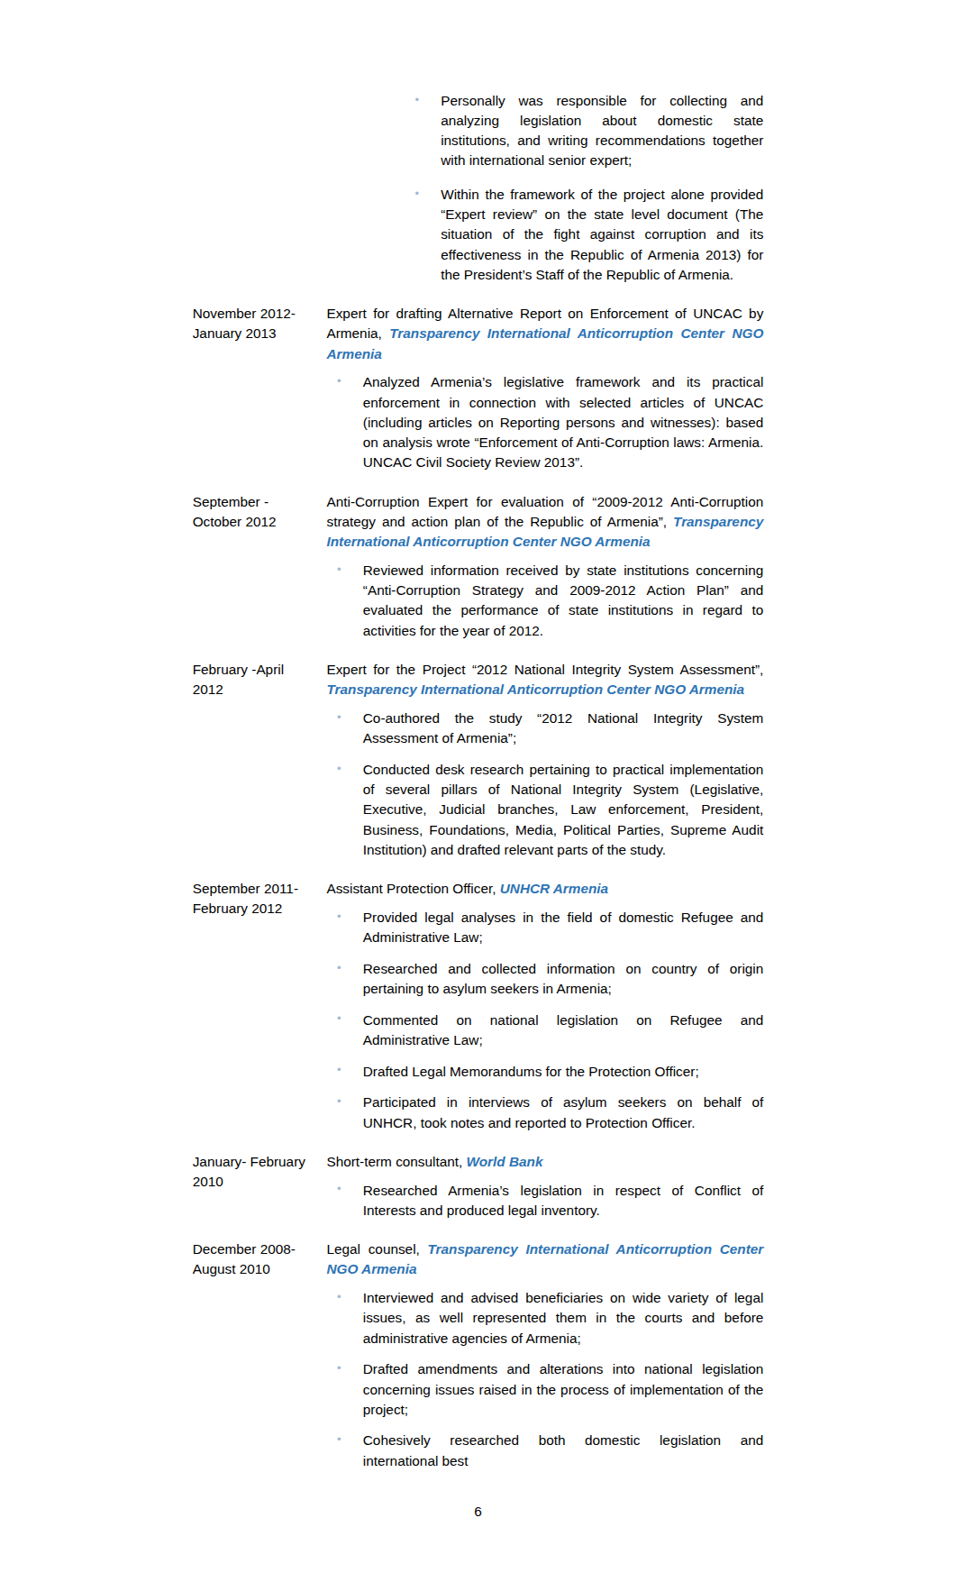Personally was responsible for collecting and analyzing legislation about domestic state institutions, and writing recommendations together with international senior expert;
Within the framework of the project alone provided “Expert review” on the state level document (The situation of the fight against corruption and its effectiveness in the Republic of Armenia 2013) for the President’s Staff of the Republic of Armenia.
November 2012-
January 2013
Expert for drafting Alternative Report on Enforcement of UNCAC by Armenia, Transparency International Anticorruption Center NGO Armenia
Analyzed Armenia’s legislative framework and its practical enforcement in connection with selected articles of UNCAC (including articles on Reporting persons and witnesses): based on analysis wrote “Enforcement of Anti-Corruption laws: Armenia. UNCAC Civil Society Review 2013”.
September - October 2012
Anti-Corruption Expert for evaluation of “2009-2012 Anti-Corruption strategy and action plan of the Republic of Armenia”, Transparency International Anticorruption Center NGO Armenia
Reviewed information received by state institutions concerning “Anti-Corruption Strategy and 2009-2012 Action Plan” and evaluated the performance of state institutions in regard to activities for the year of 2012.
February -April 2012
Expert for the Project “2012 National Integrity System Assessment”, Transparency International Anticorruption Center NGO Armenia
Co-authored the study “2012 National Integrity System Assessment of Armenia”;
Conducted desk research pertaining to practical implementation of several pillars of National Integrity System (Legislative, Executive, Judicial branches, Law enforcement, President, Business, Foundations, Media, Political Parties, Supreme Audit Institution) and drafted relevant parts of the study.
September 2011-
February 2012
Assistant Protection Officer, UNHCR Armenia
Provided legal analyses in the field of domestic Refugee and Administrative Law;
Researched and collected information on country of origin pertaining to asylum seekers in Armenia;
Commented on national legislation on Refugee and Administrative Law;
Drafted Legal Memorandums for the Protection Officer;
Participated in interviews of asylum seekers on behalf of UNHCR, took notes and reported to Protection Officer.
January- February 2010
Short-term consultant, World Bank
Researched Armenia’s legislation in respect of Conflict of Interests and produced legal inventory.
December 2008-
August 2010
Legal counsel, Transparency International Anticorruption Center NGO Armenia
Interviewed and advised beneficiaries on wide variety of legal issues, as well represented them in the courts and before administrative agencies of Armenia;
Drafted amendments and alterations into national legislation concerning issues raised in the process of implementation of the project;
Cohesively researched both domestic legislation and international best
6